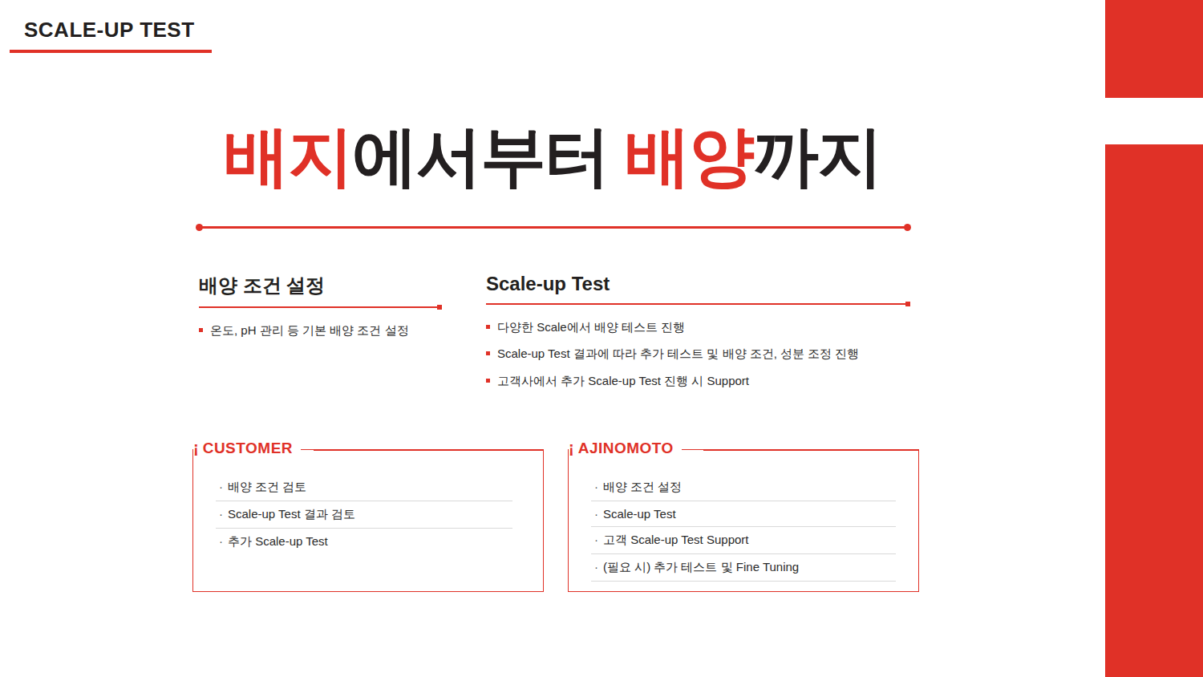SCALE-UP TEST
배지에서부터 배양까지
배양 조건 설정
온도, pH 관리 등 기본 배양 조건 설정
Scale-up Test
다양한 Scale에서 배양 테스트 진행
Scale-up Test 결과에 따라 추가 테스트 및 배양 조건, 성분 조정 진행
고객사에서 추가 Scale-up Test 진행 시 Support
¡CUSTOMER
·배양 조건 검토
·Scale-up Test 결과 검토
·추가 Scale-up Test
¡AJINOMOTO
·배양 조건 설정
·Scale-up Test
·고객 Scale-up Test Support
·(필요 시) 추가 테스트 및 Fine Tuning